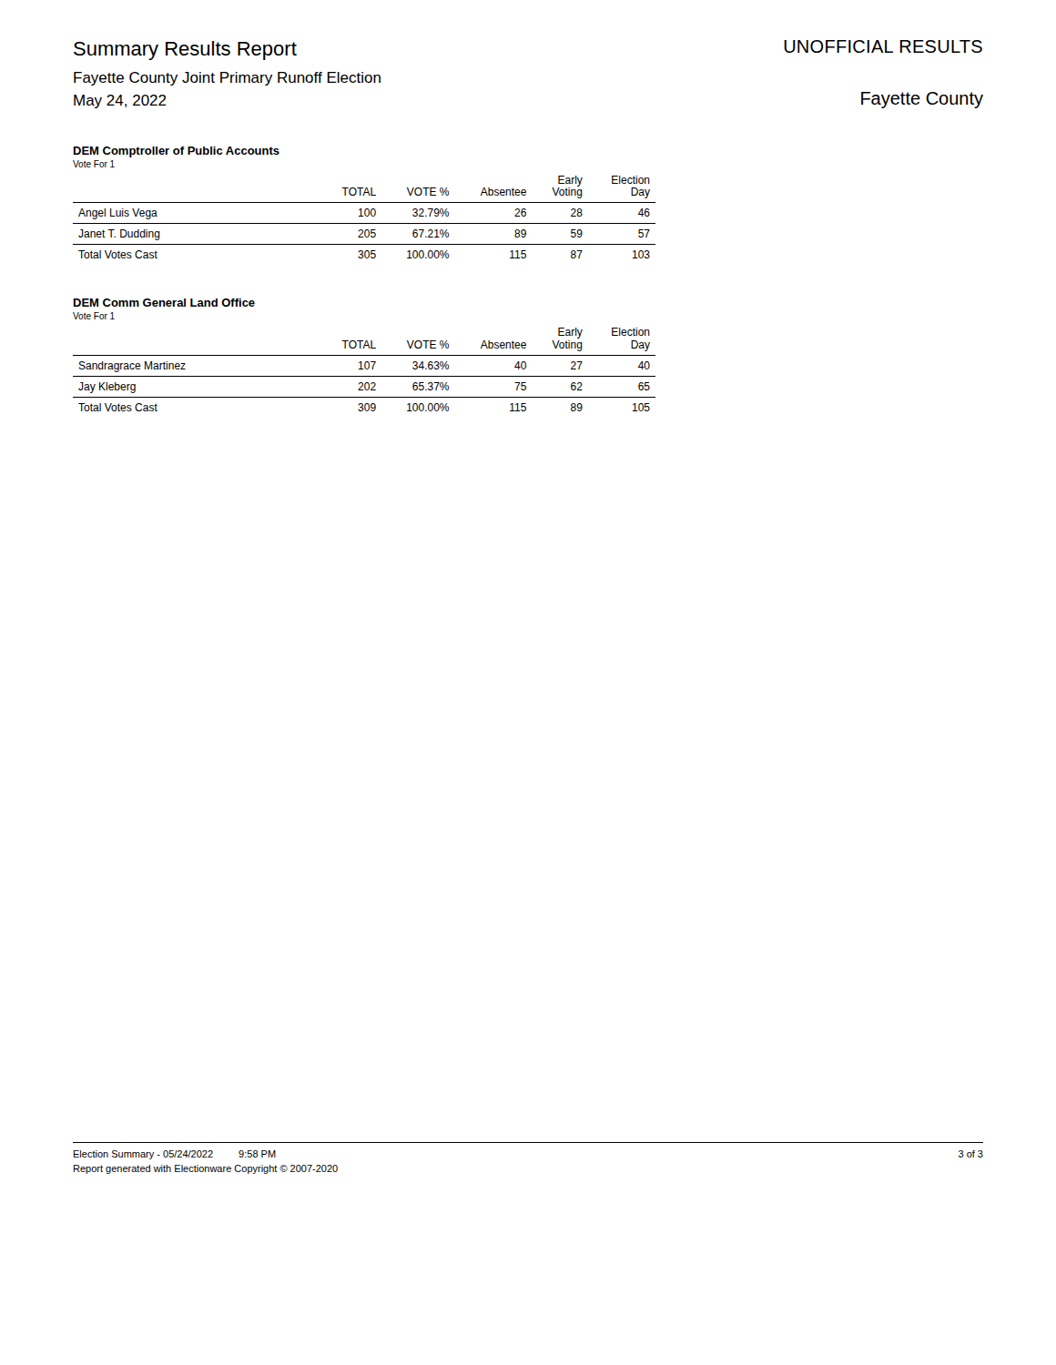UNOFFICIAL RESULTS
Fayette County
Summary Results Report
Fayette County Joint Primary Runoff Election
May 24, 2022
DEM Comptroller of Public Accounts
Vote For 1
| | TOTAL | VOTE % | Absentee | Early Voting | Election Day |
| --- | --- | --- | --- | --- | --- |
| Angel Luis Vega | 100 | 32.79% | 26 | 28 | 46 |
| Janet T. Dudding | 205 | 67.21% | 89 | 59 | 57 |
| Total Votes Cast | 305 | 100.00% | 115 | 87 | 103 |
DEM Comm General Land Office
Vote For 1
| | TOTAL | VOTE % | Absentee | Early Voting | Election Day |
| --- | --- | --- | --- | --- | --- |
| Sandragrace Martinez | 107 | 34.63% | 40 | 27 | 40 |
| Jay Kleberg | 202 | 65.37% | 75 | 62 | 65 |
| Total Votes Cast | 309 | 100.00% | 115 | 89 | 105 |
Election Summary - 05/24/2022 9:58 PM
3 of 3
Report generated with Electionware Copyright © 2007-2020